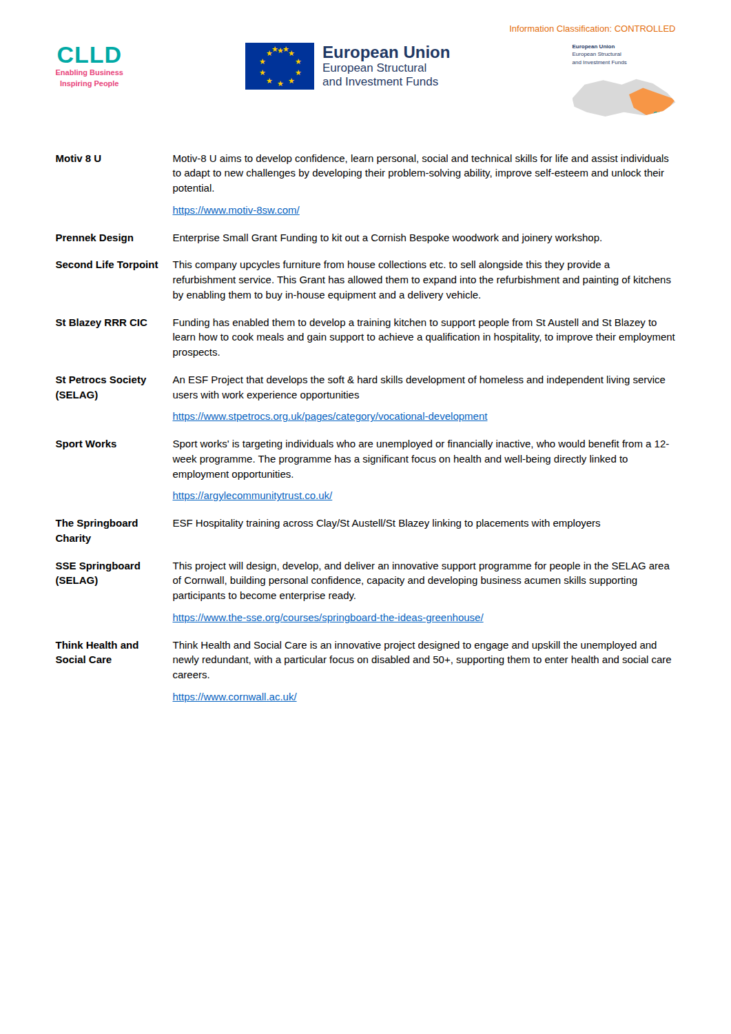Information Classification: CONTROLLED
CLLD
Enabling Business
Inspiring People
★ ★ ★ ★ ★ ★ ★ ★ ★ ★ ★ ★
European Union
European Structural
and Investment Funds
European Union
European Structural
and Investment Funds
CLLD
Motiv 8 U
Motiv-8 U aims to develop confidence, learn personal, social and technical skills for life and assist individuals to adapt to new challenges by developing their problem-solving ability, improve self-esteem and unlock their potential.
https://www.motiv-8sw.com/
Prennek Design
Enterprise Small Grant Funding to kit out a Cornish Bespoke woodwork and joinery workshop.
Second Life Torpoint
This company upcycles furniture from house collections etc. to sell alongside this they provide a refurbishment service. This Grant has allowed them to expand into the refurbishment and painting of kitchens by enabling them to buy in-house equipment and a delivery vehicle.
St Blazey RRR CIC
Funding has enabled them to develop a training kitchen to support people from St Austell and St Blazey to learn how to cook meals and gain support to achieve a qualification in hospitality, to improve their employment prospects.
St Petrocs Society (SELAG)
An ESF Project that develops the soft & hard skills development of homeless and independent living service users with work experience opportunities
https://www.stpetrocs.org.uk/pages/category/vocational-development
Sport Works
Sport works' is targeting individuals who are unemployed or financially inactive, who would benefit from a 12-week programme. The programme has a significant focus on health and well-being directly linked to employment opportunities.
https://argylecommunitytrust.co.uk/
The Springboard Charity
ESF Hospitality training across Clay/St Austell/St Blazey linking to placements with employers
SSE Springboard (SELAG)
This project will design, develop, and deliver an innovative support programme for people in the SELAG area of Cornwall, building personal confidence, capacity and developing business acumen skills supporting participants to become enterprise ready.
https://www.the-sse.org/courses/springboard-the-ideas-greenhouse/
Think Health and Social Care
Think Health and Social Care is an innovative project designed to engage and upskill the unemployed and newly redundant, with a particular focus on disabled and 50+, supporting them to enter health and social care careers.
https://www.cornwall.ac.uk/